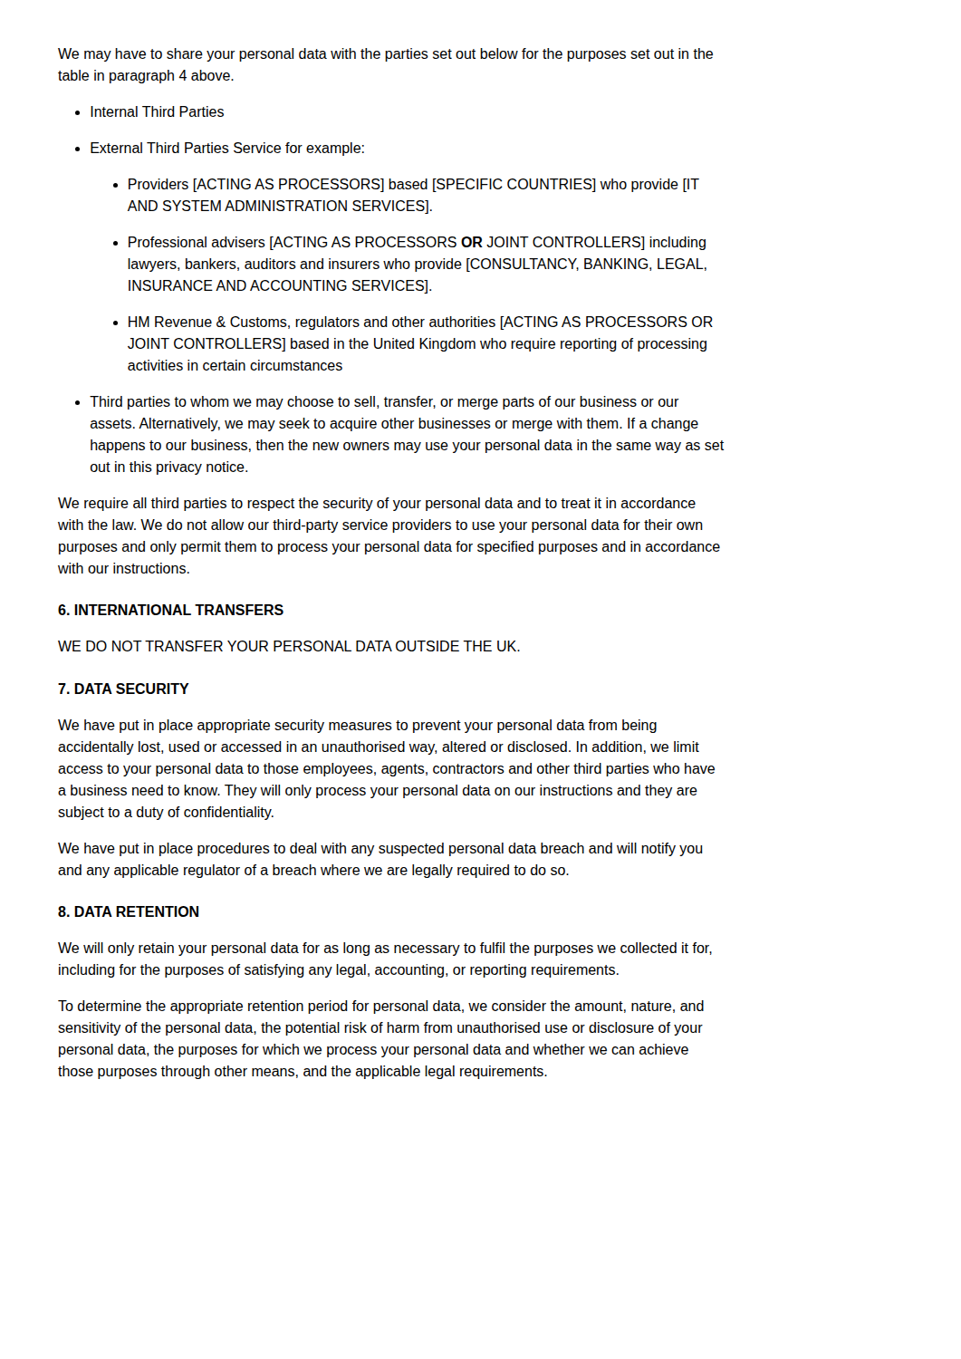We may have to share your personal data with the parties set out below for the purposes set out in the table in paragraph 4 above.
Internal Third Parties
External Third Parties Service for example:
Providers [ACTING AS PROCESSORS] based [SPECIFIC COUNTRIES] who provide [IT AND SYSTEM ADMINISTRATION SERVICES].
Professional advisers [ACTING AS PROCESSORS OR JOINT CONTROLLERS] including lawyers, bankers, auditors and insurers who provide [CONSULTANCY, BANKING, LEGAL, INSURANCE AND ACCOUNTING SERVICES].
HM Revenue & Customs, regulators and other authorities [ACTING AS PROCESSORS OR JOINT CONTROLLERS] based in the United Kingdom who require reporting of processing activities in certain circumstances
Third parties to whom we may choose to sell, transfer, or merge parts of our business or our assets. Alternatively, we may seek to acquire other businesses or merge with them. If a change happens to our business, then the new owners may use your personal data in the same way as set out in this privacy notice.
We require all third parties to respect the security of your personal data and to treat it in accordance with the law. We do not allow our third-party service providers to use your personal data for their own purposes and only permit them to process your personal data for specified purposes and in accordance with our instructions.
6. INTERNATIONAL TRANSFERS
WE DO NOT TRANSFER YOUR PERSONAL DATA OUTSIDE THE UK.
7. DATA SECURITY
We have put in place appropriate security measures to prevent your personal data from being accidentally lost, used or accessed in an unauthorised way, altered or disclosed. In addition, we limit access to your personal data to those employees, agents, contractors and other third parties who have a business need to know. They will only process your personal data on our instructions and they are subject to a duty of confidentiality.
We have put in place procedures to deal with any suspected personal data breach and will notify you and any applicable regulator of a breach where we are legally required to do so.
8. DATA RETENTION
We will only retain your personal data for as long as necessary to fulfil the purposes we collected it for, including for the purposes of satisfying any legal, accounting, or reporting requirements.
To determine the appropriate retention period for personal data, we consider the amount, nature, and sensitivity of the personal data, the potential risk of harm from unauthorised use or disclosure of your personal data, the purposes for which we process your personal data and whether we can achieve those purposes through other means, and the applicable legal requirements.